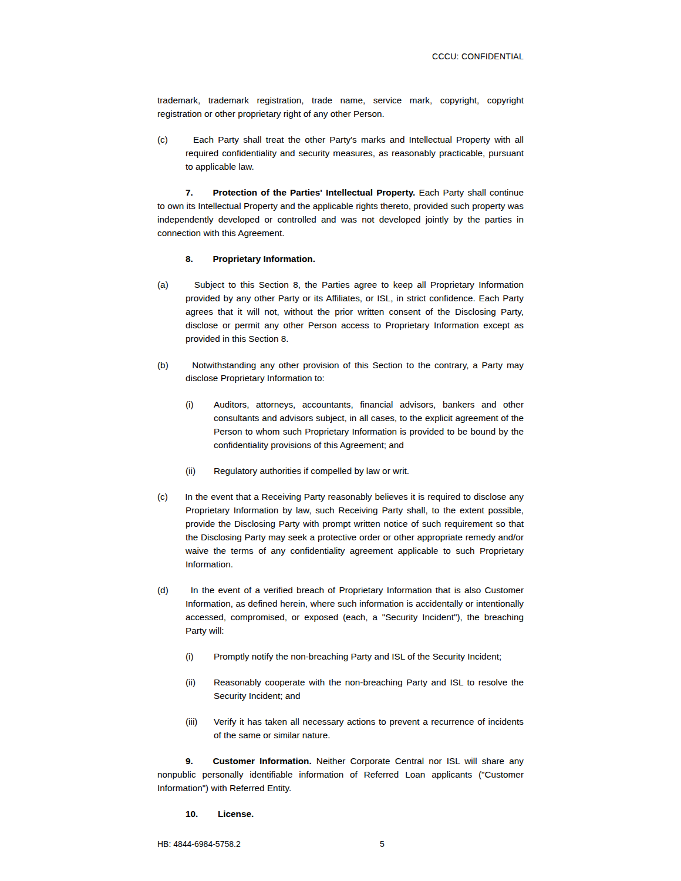CCCU: CONFIDENTIAL
trademark, trademark registration, trade name, service mark, copyright, copyright registration or other proprietary right of any other Person.
(c) Each Party shall treat the other Party's marks and Intellectual Property with all required confidentiality and security measures, as reasonably practicable, pursuant to applicable law.
7. Protection of the Parties' Intellectual Property. Each Party shall continue to own its Intellectual Property and the applicable rights thereto, provided such property was independently developed or controlled and was not developed jointly by the parties in connection with this Agreement.
8. Proprietary Information.
(a) Subject to this Section 8, the Parties agree to keep all Proprietary Information provided by any other Party or its Affiliates, or ISL, in strict confidence. Each Party agrees that it will not, without the prior written consent of the Disclosing Party, disclose or permit any other Person access to Proprietary Information except as provided in this Section 8.
(b) Notwithstanding any other provision of this Section to the contrary, a Party may disclose Proprietary Information to:
(i)
Auditors, attorneys, accountants, financial advisors, bankers and other consultants and advisors subject, in all cases, to the explicit agreement of the Person to whom such Proprietary Information is provided to be bound by the confidentiality provisions of this Agreement; and
(ii)
Regulatory authorities if compelled by law or writ.
(c) In the event that a Receiving Party reasonably believes it is required to disclose any Proprietary Information by law, such Receiving Party shall, to the extent possible, provide the Disclosing Party with prompt written notice of such requirement so that the Disclosing Party may seek a protective order or other appropriate remedy and/or waive the terms of any confidentiality agreement applicable to such Proprietary Information.
(d) In the event of a verified breach of Proprietary Information that is also Customer Information, as defined herein, where such information is accidentally or intentionally accessed, compromised, or exposed (each, a "Security Incident"), the breaching Party will:
(i)
Promptly notify the non-breaching Party and ISL of the Security Incident;
(ii)
Reasonably cooperate with the non-breaching Party and ISL to resolve the Security Incident; and
(iii)
Verify it has taken all necessary actions to prevent a recurrence of incidents of the same or similar nature.
9. Customer Information. Neither Corporate Central nor ISL will share any nonpublic personally identifiable information of Referred Loan applicants ("Customer Information") with Referred Entity.
10. License.
HB: 4844-6984-5758.2
5